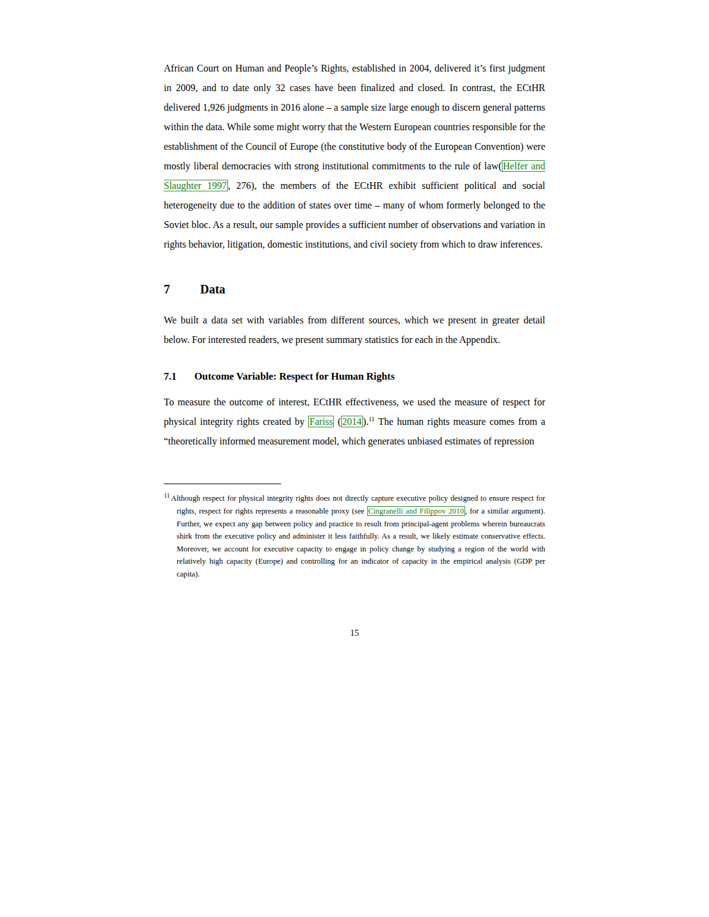African Court on Human and People’s Rights, established in 2004, delivered it’s first judgment in 2009, and to date only 32 cases have been finalized and closed. In contrast, the ECtHR delivered 1,926 judgments in 2016 alone – a sample size large enough to discern general patterns within the data. While some might worry that the Western European countries responsible for the establishment of the Council of Europe (the constitutive body of the European Convention) were mostly liberal democracies with strong institutional commitments to the rule of law(Helfer and Slaughter 1997, 276), the members of the ECtHR exhibit sufficient political and social heterogeneity due to the addition of states over time – many of whom formerly belonged to the Soviet bloc. As a result, our sample provides a sufficient number of observations and variation in rights behavior, litigation, domestic institutions, and civil society from which to draw inferences.
7 Data
We built a data set with variables from different sources, which we present in greater detail below. For interested readers, we present summary statistics for each in the Appendix.
7.1 Outcome Variable: Respect for Human Rights
To measure the outcome of interest, ECtHR effectiveness, we used the measure of respect for physical integrity rights created by Fariss (2014).11 The human rights measure comes from a “theoretically informed measurement model, which generates unbiased estimates of repression
11 Although respect for physical integrity rights does not directly capture executive policy designed to ensure respect for rights, respect for rights represents a reasonable proxy (see Cingranelli and Filippov 2010, for a similar argument). Further, we expect any gap between policy and practice to result from principal-agent problems wherein bureaucrats shirk from the executive policy and administer it less faithfully. As a result, we likely estimate conservative effects. Moreover, we account for executive capacity to engage in policy change by studying a region of the world with relatively high capacity (Europe) and controlling for an indicator of capacity in the empirical analysis (GDP per capita).
15